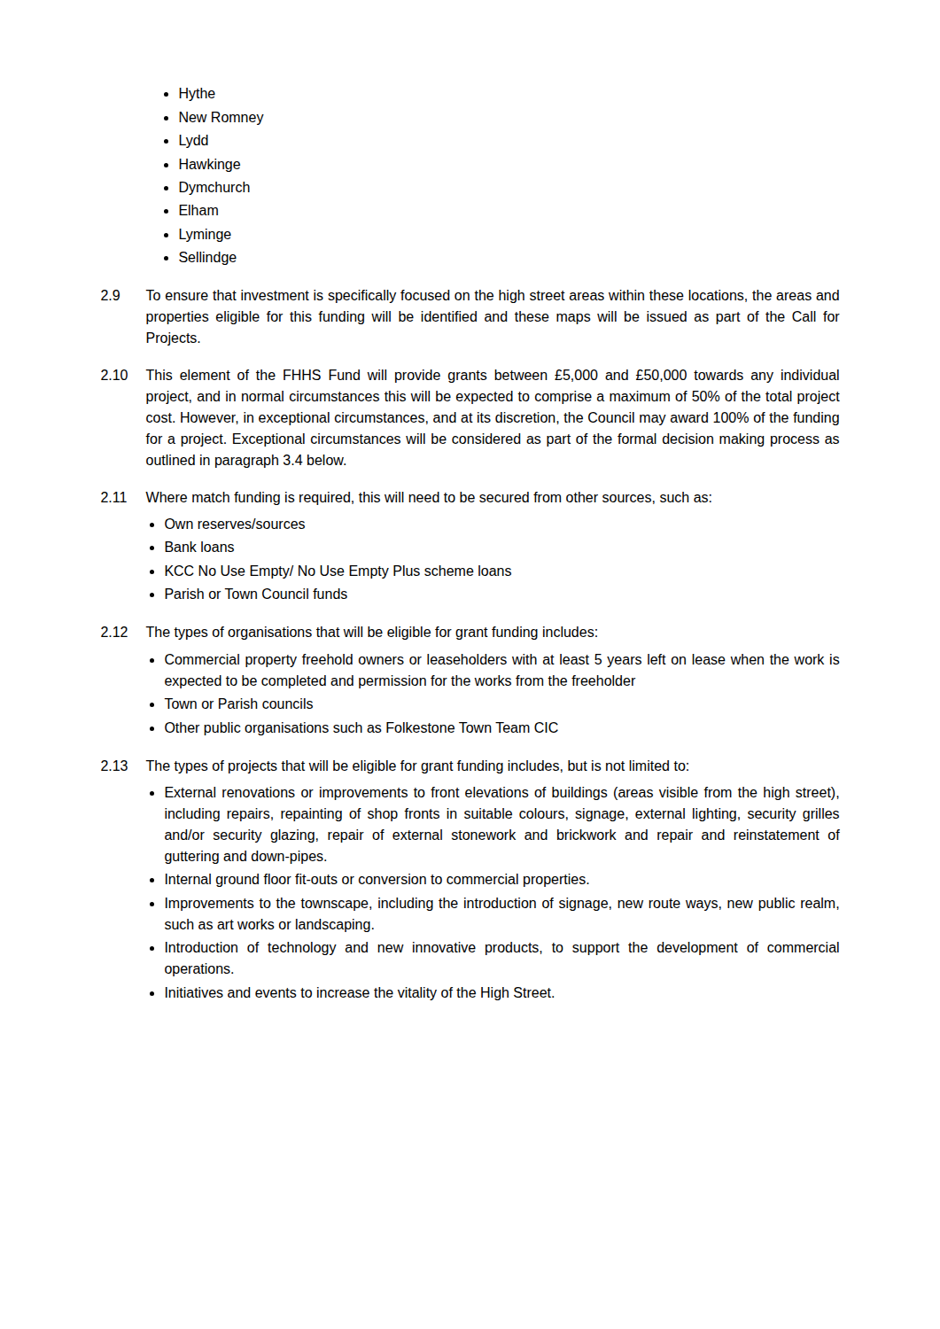Hythe
New Romney
Lydd
Hawkinge
Dymchurch
Elham
Lyminge
Sellindge
2.9
To ensure that investment is specifically focused on the high street areas within these locations, the areas and properties eligible for this funding will be identified and these maps will be issued as part of the Call for Projects.
2.10
This element of the FHHS Fund will provide grants between £5,000 and £50,000 towards any individual project, and in normal circumstances this will be expected to comprise a maximum of 50% of the total project cost. However, in exceptional circumstances, and at its discretion, the Council may award 100% of the funding for a project. Exceptional circumstances will be considered as part of the formal decision making process as outlined in paragraph 3.4 below.
2.11
Where match funding is required, this will need to be secured from other sources, such as:
Own reserves/sources
Bank loans
KCC No Use Empty/ No Use Empty Plus scheme loans
Parish or Town Council funds
2.12
The types of organisations that will be eligible for grant funding includes:
Commercial property freehold owners or leaseholders with at least 5 years left on lease when the work is expected to be completed and permission for the works from the freeholder
Town or Parish councils
Other public organisations such as Folkestone Town Team CIC
2.13
The types of projects that will be eligible for grant funding includes, but is not limited to:
External renovations or improvements to front elevations of buildings (areas visible from the high street), including repairs, repainting of shop fronts in suitable colours, signage, external lighting, security grilles and/or security glazing, repair of external stonework and brickwork and repair and reinstatement of guttering and down-pipes.
Internal ground floor fit-outs or conversion to commercial properties.
Improvements to the townscape, including the introduction of signage, new route ways, new public realm, such as art works or landscaping.
Introduction of technology and new innovative products, to support the development of commercial operations.
Initiatives and events to increase the vitality of the High Street.